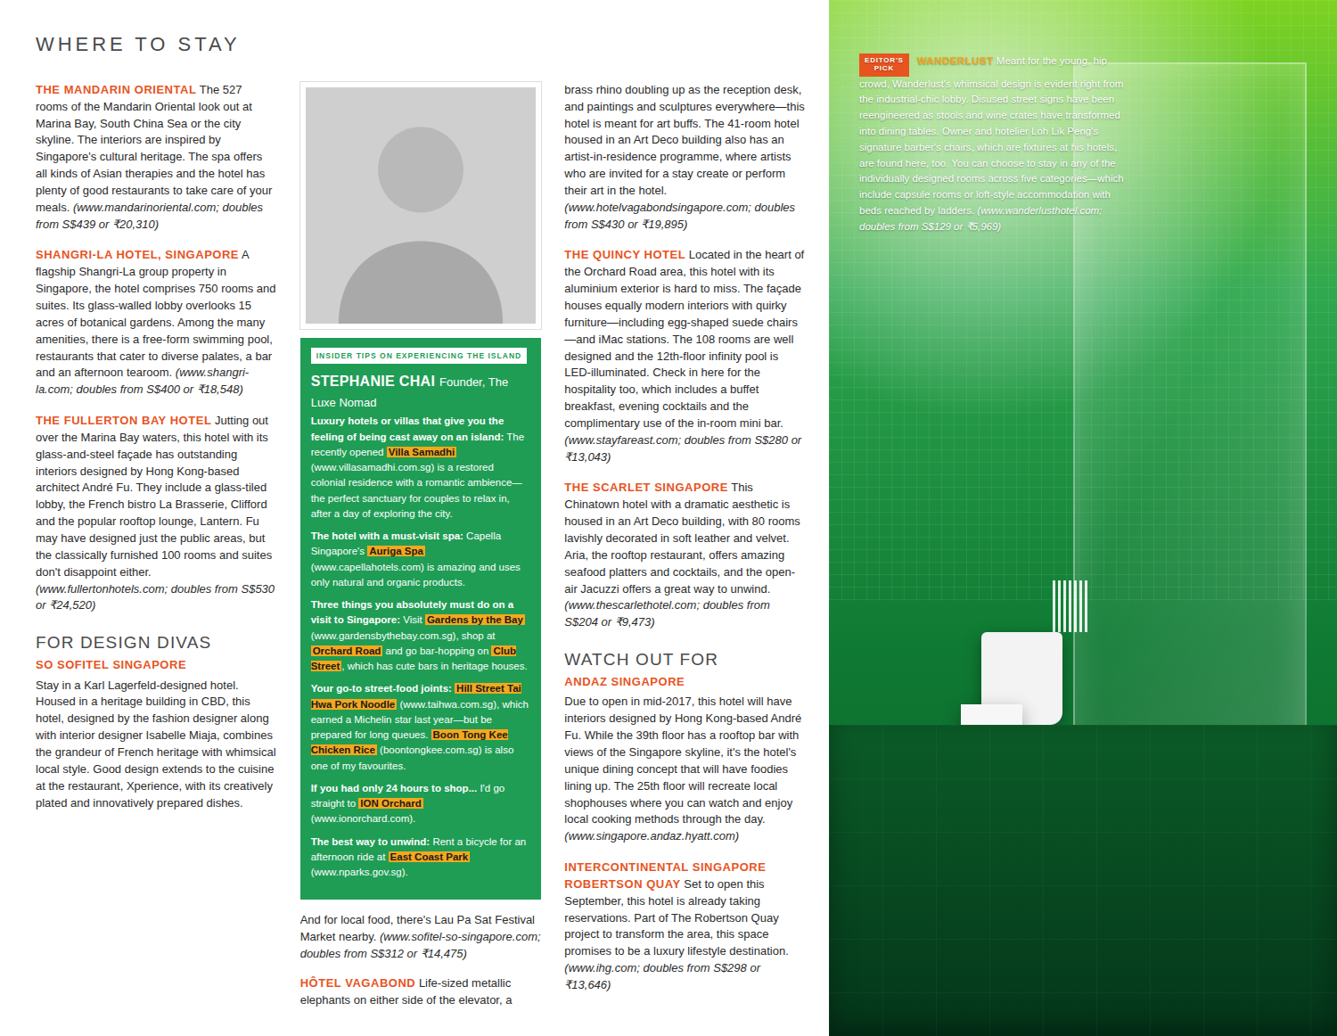Where to Stay
The Mandarin Oriental
The 527 rooms of the Mandarin Oriental look out at Marina Bay, South China Sea or the city skyline. The interiors are inspired by Singapore's cultural heritage. The spa offers all kinds of Asian therapies and the hotel has plenty of good restaurants to take care of your meals. (www.mandarinoriental.com; doubles from S$439 or ₹20,310)
Shangri-La Hotel, Singapore
A flagship Shangri-La group property in Singapore, the hotel comprises 750 rooms and suites. Its glass-walled lobby overlooks 15 acres of botanical gardens. Among the many amenities, there is a free-form swimming pool, restaurants that cater to diverse palates, a bar and an afternoon tearoom. (www.shangri-la.com; doubles from S$400 or ₹18,548)
The Fullerton Bay Hotel
Jutting out over the Marina Bay waters, this hotel with its glass-and-steel façade has outstanding interiors designed by Hong Kong-based architect André Fu. They include a glass-tiled lobby, the French bistro La Brasserie, Clifford and the popular rooftop lounge, Lantern. Fu may have designed just the public areas, but the classically furnished 100 rooms and suites don't disappoint either. (www.fullertonhotels.com; doubles from S$530 or ₹24,520)
For Design Divas
So Sofitel Singapore
Stay in a Karl Lagerfeld-designed hotel. Housed in a heritage building in CBD, this hotel, designed by the fashion designer along with interior designer Isabelle Miaja, combines the grandeur of French heritage with whimsical local style. Good design extends to the cuisine at the restaurant, Xperience, with its creatively plated and innovatively prepared dishes.
Insider tips on experiencing the island Stephanie Chai Founder, The Luxe Nomad
Luxury hotels or villas that give you the feeling of being cast away on an island: The recently opened Villa Samadhi (www.villasamadhi.com.sg) is a restored colonial residence with a romantic ambience—the perfect sanctuary for couples to relax in, after a day of exploring the city.
The hotel with a must-visit spa: Capella Singapore's Auriga Spa (www.capellahotels.com) is amazing and uses only natural and organic products.
Three things you absolutely must do on a visit to Singapore: Visit Gardens by the Bay (www.gardensbythebay.com.sg), shop at Orchard Road and go bar-hopping on Club Street, which has cute bars in heritage houses.
Your go-to street-food joints: Hill Street Tai Hwa Pork Noodle (www.taihwa.com.sg), which earned a Michelin star last year—but be prepared for long queues. Boon Tong Kee Chicken Rice (boontongkee.com.sg) is also one of my favourites.
If you had only 24 hours to shop... I'd go straight to ION Orchard (www.ionorchard.com).
The best way to unwind: Rent a bicycle for an afternoon ride at East Coast Park (www.nparks.gov.sg).
And for local food, there's Lau Pa Sat Festival Market nearby. (www.sofitel-so-singapore.com; doubles from S$312 or ₹14,475)
Hôtel Vagabond
Life-sized metallic elephants on either side of the elevator, a brass rhino doubling up as the reception desk, and paintings and sculptures everywhere—this hotel is meant for art buffs. The 41-room hotel housed in an Art Deco building also has an artist-in-residence programme, where artists who are invited for a stay create or perform their art in the hotel. (www.hotelvagabondsingapore.com; doubles from S$430 or ₹19,895)
The Quincy Hotel
Located in the heart of the Orchard Road area, this hotel with its aluminium exterior is hard to miss. The façade houses equally modern interiors with quirky furniture—including egg-shaped suede chairs—and iMac stations. The 108 rooms are well designed and the 12th-floor infinity pool is LED-illuminated. Check in here for the hospitality too, which includes a buffet breakfast, evening cocktails and the complimentary use of the in-room mini bar. (www.stayfareast.com; doubles from S$280 or ₹13,043)
The Scarlet Singapore
This Chinatown hotel with a dramatic aesthetic is housed in an Art Deco building, with 80 rooms lavishly decorated in soft leather and velvet. Aria, the rooftop restaurant, offers amazing seafood platters and cocktails, and the open-air Jacuzzi offers a great way to unwind. (www.thescarlethotel.com; doubles from S$204 or ₹9,473)
Watch Out For
Andaz Singapore
Due to open in mid-2017, this hotel will have interiors designed by Hong Kong-based André Fu. While the 39th floor has a rooftop bar with views of the Singapore skyline, it's the hotel's unique dining concept that will have foodies lining up. The 25th floor will recreate local shophouses where you can watch and enjoy local cooking methods through the day. (www.singapore.andaz.hyatt.com)
Intercontinental Singapore Robertson Quay
Set to open this September, this hotel is already taking reservations. Part of The Robertson Quay project to transform the area, this space promises to be a luxury lifestyle destination. (www.ihg.com; doubles from S$298 or ₹13,646)
Editor's
Pick Wanderlust Meant for the young, hip crowd, Wanderlust's whimsical design is evident right from the industrial-chic lobby. Disused street signs have been reengineered as stools and wine crates have transformed into dining tables. Owner and hotelier Loh Lik Peng's signature barber's chairs, which are fixtures at his hotels, are found here, too. You can choose to stay in any of the individually designed rooms across five categories—which include capsule rooms or loft-style accommodation with beds reached by ladders. (www.wanderlusthotel.com; doubles from S$129 or ₹5,969)